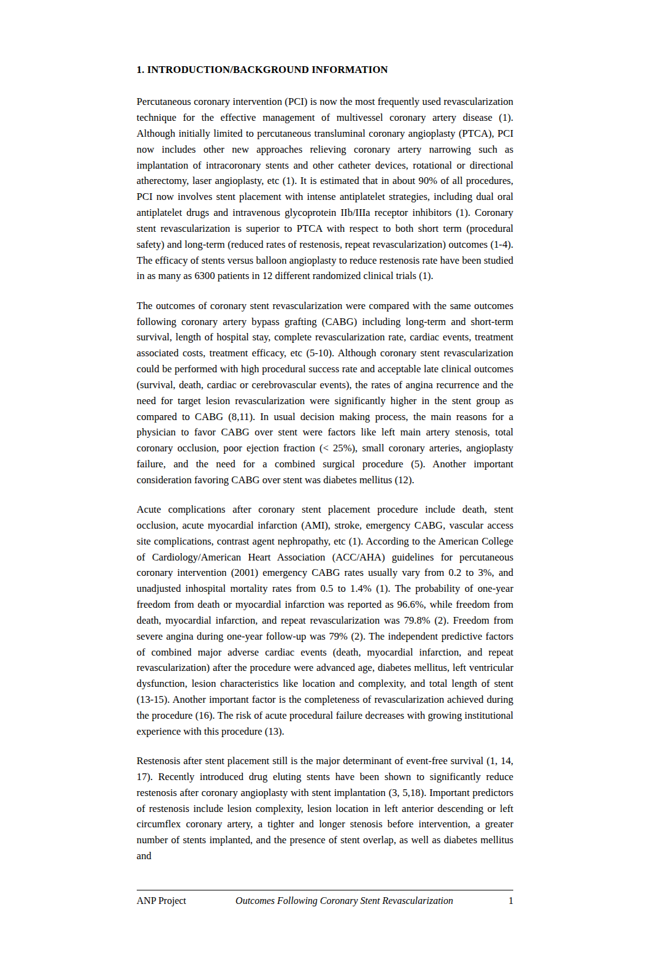1. INTRODUCTION/BACKGROUND INFORMATION
Percutaneous coronary intervention (PCI) is now the most frequently used revascularization technique for the effective management of multivessel coronary artery disease (1). Although initially limited to percutaneous transluminal coronary angioplasty (PTCA), PCI now includes other new approaches relieving coronary artery narrowing such as implantation of intracoronary stents and other catheter devices, rotational or directional atherectomy, laser angioplasty, etc (1). It is estimated that in about 90% of all procedures, PCI now involves stent placement with intense antiplatelet strategies, including dual oral antiplatelet drugs and intravenous glycoprotein IIb/IIIa receptor inhibitors (1). Coronary stent revascularization is superior to PTCA with respect to both short term (procedural safety) and long-term (reduced rates of restenosis, repeat revascularization) outcomes (1-4). The efficacy of stents versus balloon angioplasty to reduce restenosis rate have been studied in as many as 6300 patients in 12 different randomized clinical trials (1).
The outcomes of coronary stent revascularization were compared with the same outcomes following coronary artery bypass grafting (CABG) including long-term and short-term survival, length of hospital stay, complete revascularization rate, cardiac events, treatment associated costs, treatment efficacy, etc (5-10). Although coronary stent revascularization could be performed with high procedural success rate and acceptable late clinical outcomes (survival, death, cardiac or cerebrovascular events), the rates of angina recurrence and the need for target lesion revascularization were significantly higher in the stent group as compared to CABG (8,11). In usual decision making process, the main reasons for a physician to favor CABG over stent were factors like left main artery stenosis, total coronary occlusion, poor ejection fraction (< 25%), small coronary arteries, angioplasty failure, and the need for a combined surgical procedure (5). Another important consideration favoring CABG over stent was diabetes mellitus (12).
Acute complications after coronary stent placement procedure include death, stent occlusion, acute myocardial infarction (AMI), stroke, emergency CABG, vascular access site complications, contrast agent nephropathy, etc (1). According to the American College of Cardiology/American Heart Association (ACC/AHA) guidelines for percutaneous coronary intervention (2001) emergency CABG rates usually vary from 0.2 to 3%, and unadjusted inhospital mortality rates from 0.5 to 1.4% (1). The probability of one-year freedom from death or myocardial infarction was reported as 96.6%, while freedom from death, myocardial infarction, and repeat revascularization was 79.8% (2). Freedom from severe angina during one-year follow-up was 79% (2). The independent predictive factors of combined major adverse cardiac events (death, myocardial infarction, and repeat revascularization) after the procedure were advanced age, diabetes mellitus, left ventricular dysfunction, lesion characteristics like location and complexity, and total length of stent (13-15). Another important factor is the completeness of revascularization achieved during the procedure (16). The risk of acute procedural failure decreases with growing institutional experience with this procedure (13).
Restenosis after stent placement still is the major determinant of event-free survival (1, 14, 17). Recently introduced drug eluting stents have been shown to significantly reduce restenosis after coronary angioplasty with stent implantation (3, 5,18). Important predictors of restenosis include lesion complexity, lesion location in left anterior descending or left circumflex coronary artery, a tighter and longer stenosis before intervention, a greater number of stents implanted, and the presence of stent overlap, as well as diabetes mellitus and
ANP Project
Outcomes Following Coronary Stent Revascularization
1